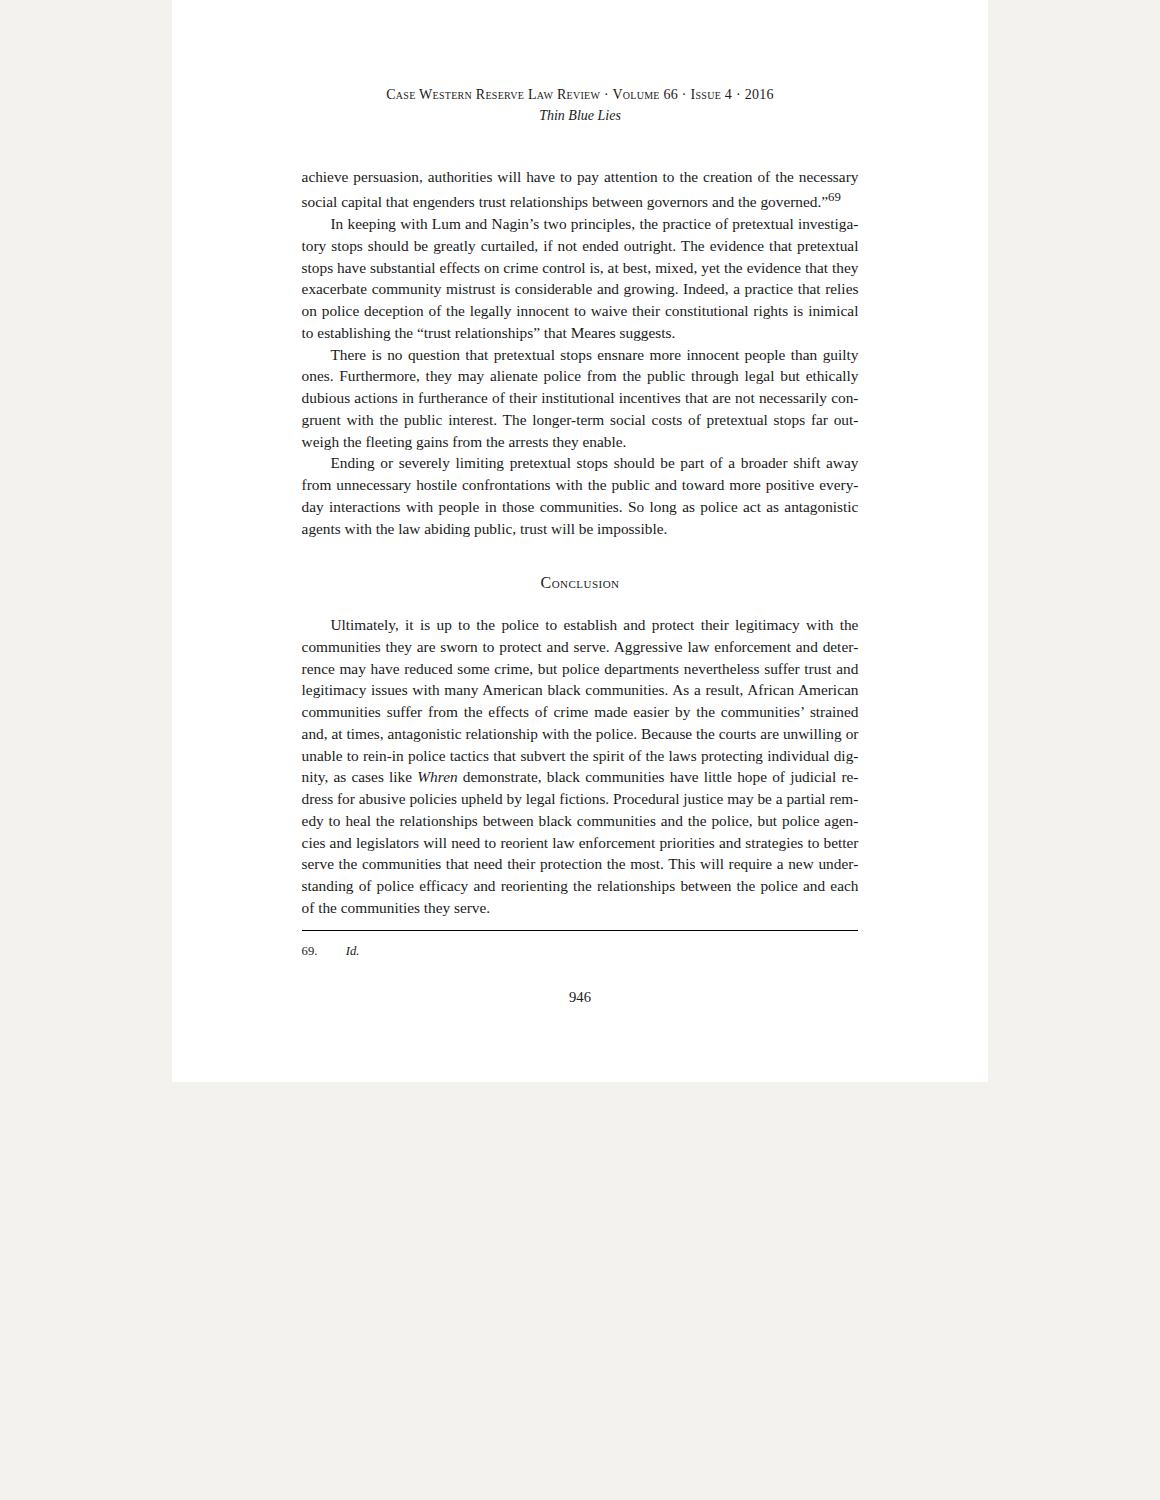Case Western Reserve Law Review · Volume 66 · Issue 4 · 2016
Thin Blue Lies
achieve persuasion, authorities will have to pay attention to the creation of the necessary social capital that engenders trust relationships between governors and the governed.”69
In keeping with Lum and Nagin’s two principles, the practice of pretextual investigatory stops should be greatly curtailed, if not ended outright. The evidence that pretextual stops have substantial effects on crime control is, at best, mixed, yet the evidence that they exacerbate community mistrust is considerable and growing. Indeed, a practice that relies on police deception of the legally innocent to waive their constitutional rights is inimical to establishing the “trust relationships” that Meares suggests.
There is no question that pretextual stops ensnare more innocent people than guilty ones. Furthermore, they may alienate police from the public through legal but ethically dubious actions in furtherance of their institutional incentives that are not necessarily congruent with the public interest. The longer-term social costs of pretextual stops far outweigh the fleeting gains from the arrests they enable.
Ending or severely limiting pretextual stops should be part of a broader shift away from unnecessary hostile confrontations with the public and toward more positive everyday interactions with people in those communities. So long as police act as antagonistic agents with the law abiding public, trust will be impossible.
Conclusion
Ultimately, it is up to the police to establish and protect their legitimacy with the communities they are sworn to protect and serve. Aggressive law enforcement and deterrence may have reduced some crime, but police departments nevertheless suffer trust and legitimacy issues with many American black communities. As a result, African American communities suffer from the effects of crime made easier by the communities’ strained and, at times, antagonistic relationship with the police. Because the courts are unwilling or unable to rein-in police tactics that subvert the spirit of the laws protecting individual dignity, as cases like Whren demonstrate, black communities have little hope of judicial redress for abusive policies upheld by legal fictions. Procedural justice may be a partial remedy to heal the relationships between black communities and the police, but police agencies and legislators will need to reorient law enforcement priorities and strategies to better serve the communities that need their protection the most. This will require a new understanding of police efficacy and reorienting the relationships between the police and each of the communities they serve.
69. Id.
946